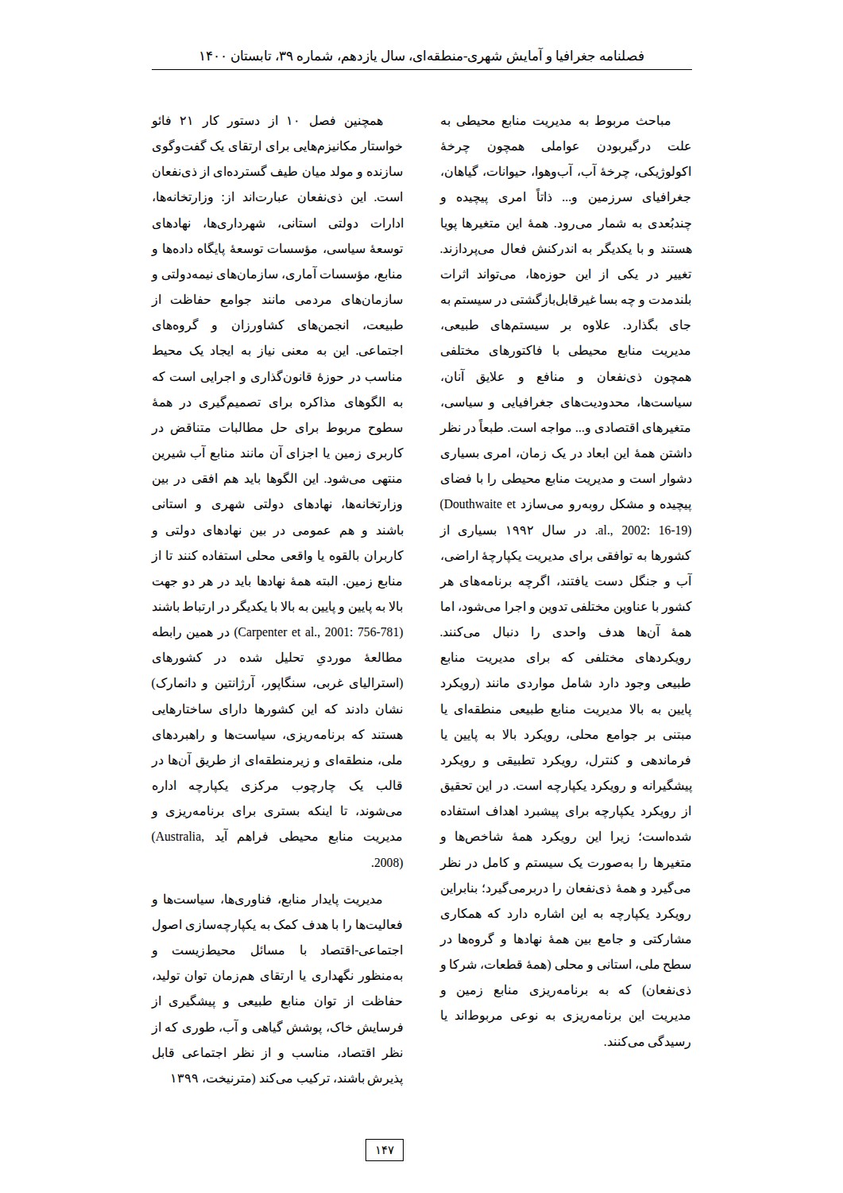فصلنامه جغرافیا و آمایش شهری-منطقه‌ای، سال یازدهم، شماره ۳۹، تابستان ۱۴۰۰
مباحث مربوط به مدیریت منابع محیطی به علت درگیربودن عواملی همچون چرخۀ اکولوژیکی، چرخۀ آب، آب‌وهوا، حیوانات، گیاهان، جغرافیای سرزمین و... ذاتاً امری پیچیده و چندبُعدی به شمار می‌رود. همۀ این متغیرها پویا هستند و با یکدیگر به اندرکنش فعال می‌پردازند. تغییر در یکی از این حوزه‌ها، می‌تواند اثرات بلندمدت و چه بسا غیرقابل‌بازگشتی در سیستم به جای بگذارد. علاوه بر سیستم‌های طبیعی، مدیریت منابع محیطی با فاکتورهای مختلفی همچون ذی‌نفعان و منافع و علایق آنان، سیاست‌ها، محدودیت‌های جغرافیایی و سیاسی، متغیرهای اقتصادی و... مواجه است. طبعاً در نظر داشتن همۀ این ابعاد در یک زمان، امری بسیاری دشوار است و مدیریت منابع محیطی را با فضای پیچیده و مشکل روبه‌رو می‌سازد (Douthwaite et al., 2002: 16-19). در سال ۱۹۹۲ بسیاری از کشورها به توافقی برای مدیریت یکپارچۀ اراضی، آب و جنگل دست یافتند، اگرچه برنامه‌های هر کشور با عناوین مختلفی تدوین و اجرا می‌شود، اما همۀ آن‌ها هدف واحدی را دنبال می‌کنند. رویکردهای مختلفی که برای مدیریت منابع طبیعی وجود دارد شامل مواردی مانند (رویکرد پایین به بالا مدیریت منابع طبیعی منطقه‌ای یا مبتنی بر جوامع محلی، رویکرد بالا به پایین یا فرماندهی و کنترل، رویکرد تطبیقی و رویکرد پیشگیرانه و رویکرد یکپارچه است. در این تحقیق از رویکرد یکپارچه برای پیشبرد اهداف استفاده شده‌است؛ زیرا این رویکرد همۀ شاخص‌ها و متغیرها را به‌صورت یک سیستم و کامل در نظر می‌گیرد و همۀ ذی‌نفعان را دربرمی‌گیرد؛ بنابراین رویکرد یکپارچه به این اشاره دارد که همکاری مشارکتی و جامع بین همۀ نهادها و گروه‌ها در سطح ملی، استانی و محلی (همۀ قطعات، شرکا و ذی‌نفعان) که به برنامه‌ریزی منابع زمین و مدیریت این برنامه‌ریزی به نوعی مربوط‌اند یا رسیدگی می‌کنند.
همچنین فصل ۱۰ از دستور کار ۲۱ فائو خواستار مکانیزم‌هایی برای ارتقای یک گفت‌وگوی سازنده و مولد میان طیف گسترده‌ای از ذی‌نفعان است. این ذی‌نفعان عبارت‌اند از: وزارتخانه‌ها، ادارات دولتی استانی، شهرداری‌ها، نهادهای توسعۀ سیاسی، مؤسسات توسعۀ پایگاه داده‌ها و منابع، مؤسسات آماری، سازمان‌های نیمه‌دولتی و سازمان‌های مردمی مانند جوامع حفاظت از طبیعت، انجمن‌های کشاورزان و گروه‌های اجتماعی. این به معنی نیاز به ایجاد یک محیط مناسب در حوزۀ قانون‌گذاری و اجرایی است که به الگوهای مذاکره برای تصمیم‌گیری در همۀ سطوح مربوط برای حل مطالبات متناقض در کاربری زمین یا اجزای آن مانند منابع آب شیرین منتهی می‌شود. این الگوها باید هم افقی در بین وزارتخانه‌ها، نهادهای دولتی شهری و استانی باشند و هم عمومی در بین نهادهای دولتی و کاربران بالقوه یا واقعی محلی استفاده کنند تا از منابع زمین. البته همۀ نهادها باید در هر دو جهت بالا به پایین و پایین به بالا با یکدیگر در ارتباط باشند (Carpenter et al., 2001: 756-781) در همین رابطه مطالعۀ موردیِ تحلیل شده در کشورهای (استرالیای غربی، سنگاپور، آرژانتین و دانمارک) نشان دادند که این کشورها دارای ساختارهایی هستند که برنامه‌ریزی، سیاست‌ها و راهبردهای ملی، منطقه‌ای و زیرمنطقه‌ای از طریق آن‌ها در قالب یک چارچوب مرکزی یکپارچه اداره می‌شوند، تا اینکه بستری برای برنامه‌ریزی و مدیریت منابع محیطی فراهم آید (Australia, 2008).
مدیریت پایدار منابع، فناوری‌ها، سیاست‌ها و فعالیت‌ها را با هدف کمک به یکپارچه‌سازی اصول اجتماعی-اقتصاد با مسائل محیط‌زیست و به‌منظور نگهداری یا ارتقای هم‌زمان توان تولید، حفاظت از توان منابع طبیعی و پیشگیری از فرسایش خاک، پوشش گیاهی و آب، طوری که از نظر اقتصاد، مناسب و از نظر اجتماعی قابل پذیرش باشند، ترکیب می‌کند (مترنیخت، ۱۳۹۹
۱۴۷